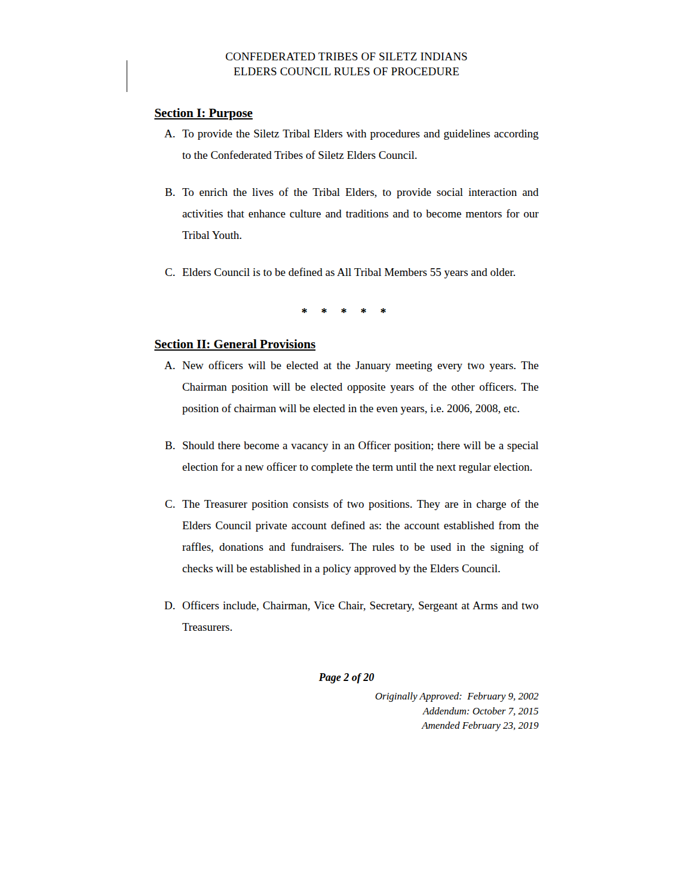CONFEDERATED TRIBES OF SILETZ INDIANS
ELDERS COUNCIL RULES OF PROCEDURE
Section I: Purpose
To provide the Siletz Tribal Elders with procedures and guidelines according to the Confederated Tribes of Siletz Elders Council.
To enrich the lives of the Tribal Elders, to provide social interaction and activities that enhance culture and traditions and to become mentors for our Tribal Youth.
Elders Council is to be defined as All Tribal Members 55 years and older.
* * * * *
Section II: General Provisions
New officers will be elected at the January meeting every two years. The Chairman position will be elected opposite years of the other officers. The position of chairman will be elected in the even years, i.e. 2006, 2008, etc.
Should there become a vacancy in an Officer position; there will be a special election for a new officer to complete the term until the next regular election.
The Treasurer position consists of two positions. They are in charge of the Elders Council private account defined as: the account established from the raffles, donations and fundraisers. The rules to be used in the signing of checks will be established in a policy approved by the Elders Council.
Officers include, Chairman, Vice Chair, Secretary, Sergeant at Arms and two Treasurers.
Page 2 of 20
Originally Approved: February 9, 2002
Addendum: October 7, 2015
Amended February 23, 2019